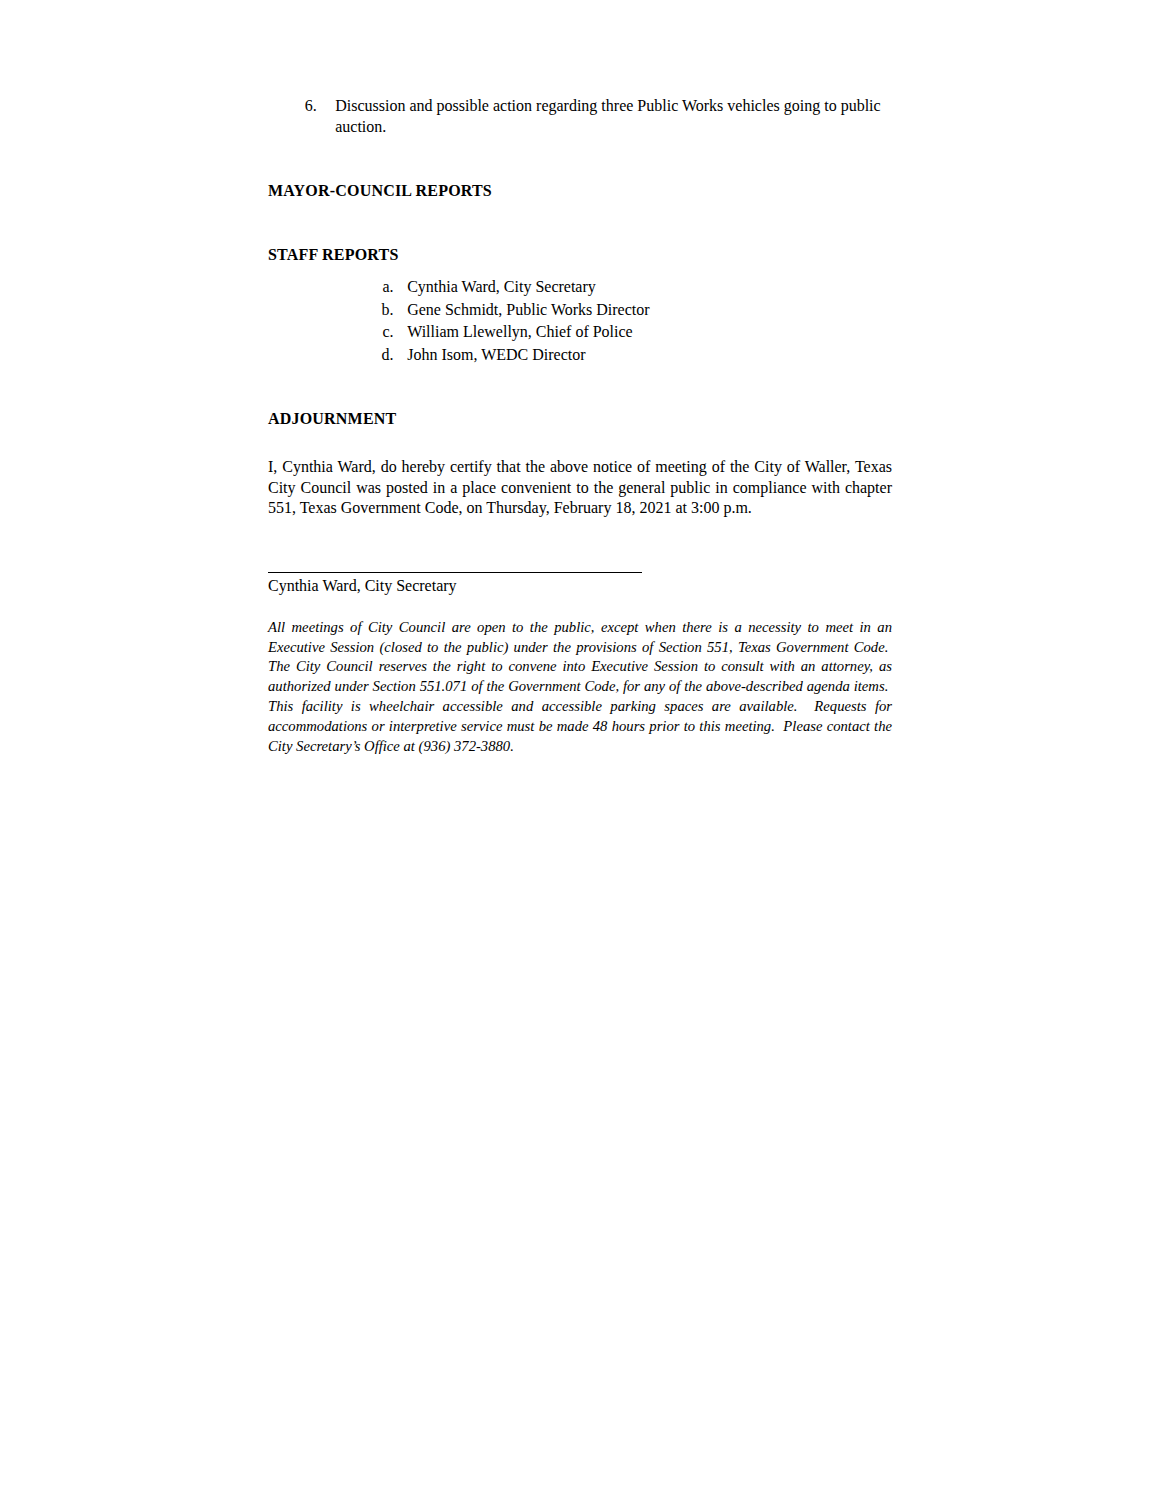Discussion and possible action regarding three Public Works vehicles going to public auction.
MAYOR-COUNCIL REPORTS
STAFF REPORTS
Cynthia Ward, City Secretary
Gene Schmidt, Public Works Director
William Llewellyn, Chief of Police
John Isom, WEDC Director
ADJOURNMENT
I, Cynthia Ward, do hereby certify that the above notice of meeting of the City of Waller, Texas City Council was posted in a place convenient to the general public in compliance with chapter 551, Texas Government Code, on Thursday, February 18, 2021 at 3:00 p.m.
Cynthia Ward, City Secretary
All meetings of City Council are open to the public, except when there is a necessity to meet in an Executive Session (closed to the public) under the provisions of Section 551, Texas Government Code. The City Council reserves the right to convene into Executive Session to consult with an attorney, as authorized under Section 551.071 of the Government Code, for any of the above-described agenda items. This facility is wheelchair accessible and accessible parking spaces are available. Requests for accommodations or interpretive service must be made 48 hours prior to this meeting. Please contact the City Secretary’s Office at (936) 372-3880.